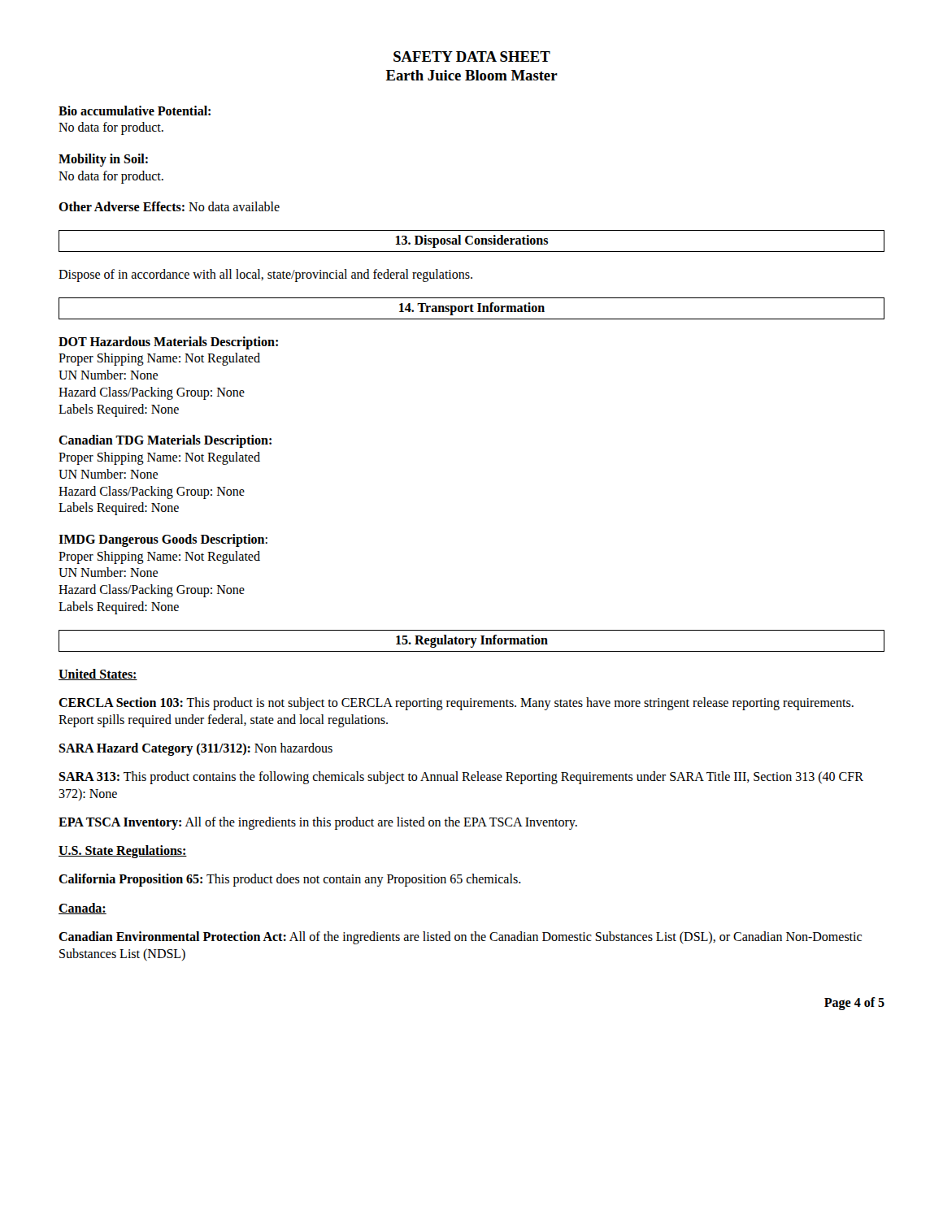SAFETY DATA SHEET
Earth Juice Bloom Master
Bio accumulative Potential:
No data for product.
Mobility in Soil:
No data for product.
Other Adverse Effects: No data available
13. Disposal Considerations
Dispose of in accordance with all local, state/provincial and federal regulations.
14. Transport Information
DOT Hazardous Materials Description:
Proper Shipping Name: Not Regulated
UN Number: None
Hazard Class/Packing Group: None
Labels Required: None
Canadian TDG Materials Description:
Proper Shipping Name: Not Regulated
UN Number: None
Hazard Class/Packing Group: None
Labels Required: None
IMDG Dangerous Goods Description:
Proper Shipping Name: Not Regulated
UN Number: None
Hazard Class/Packing Group: None
Labels Required: None
15. Regulatory Information
United States:
CERCLA Section 103: This product is not subject to CERCLA reporting requirements. Many states have more stringent release reporting requirements. Report spills required under federal, state and local regulations.
SARA Hazard Category (311/312): Non hazardous
SARA 313: This product contains the following chemicals subject to Annual Release Reporting Requirements under SARA Title III, Section 313 (40 CFR 372): None
EPA TSCA Inventory: All of the ingredients in this product are listed on the EPA TSCA Inventory.
U.S. State Regulations:
California Proposition 65: This product does not contain any Proposition 65 chemicals.
Canada:
Canadian Environmental Protection Act: All of the ingredients are listed on the Canadian Domestic Substances List (DSL), or Canadian Non-Domestic Substances List (NDSL)
Page 4 of 5